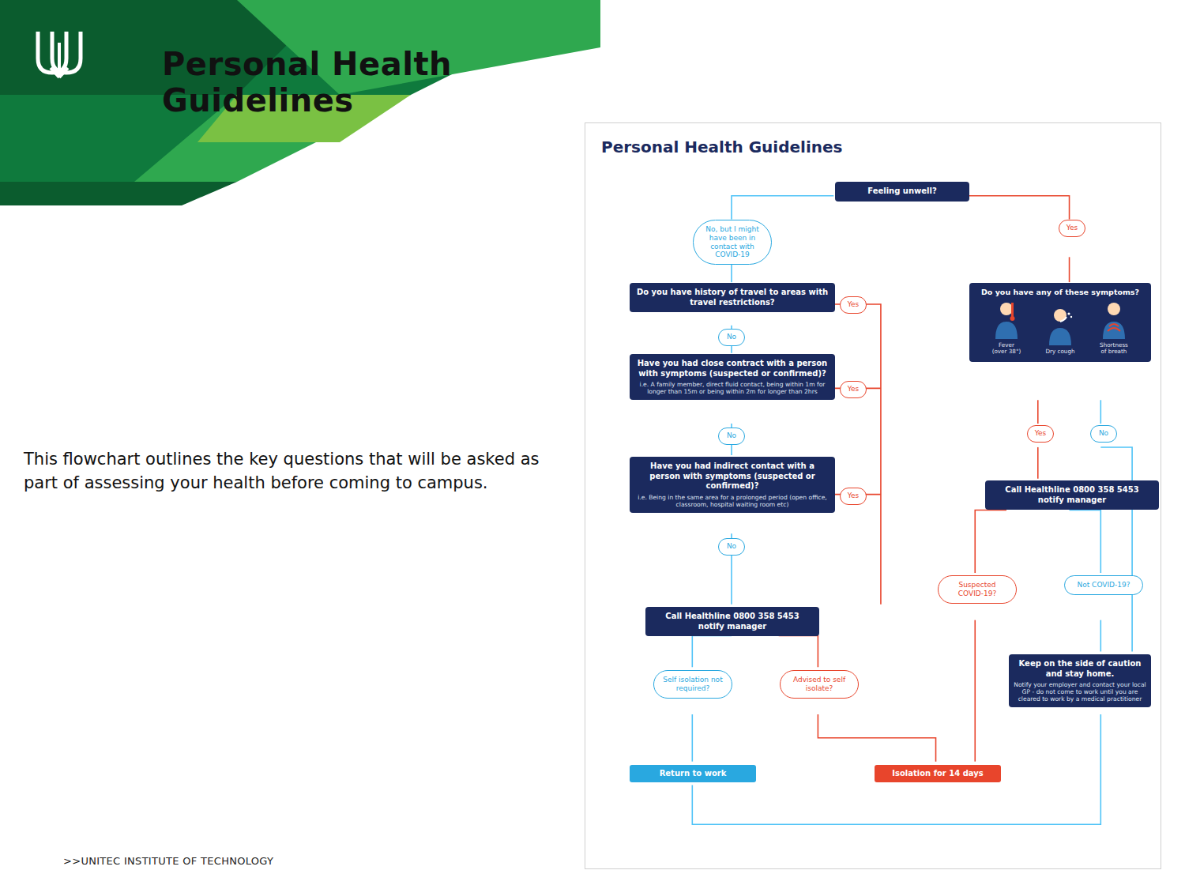Personal Health
Guidelines
This flowchart outlines the key questions that will be asked as part of assessing your health before coming to campus.
>>UNITEC INSTITUTE OF TECHNOLOGY
Personal Health Guidelines
Feeling unwell?
No, but I might have been in contact with COVID-19
Do you have history of travel to areas with travel restrictions?
Yes
No
Have you had close contract with a person with symptoms (suspected or confirmed)? i.e. A family member, direct fluid contact, being within 1m for longer than 15m or being within 2m for longer than 2hrs
Yes
No
Have you had indirect contact with a person with symptoms (suspected or confirmed)? i.e. Being in the same area for a prolonged period (open office, classroom, hospital waiting room etc)
Yes
No
Call Healthline 0800 358 5453
notify manager
Self isolation not required?
Advised to self isolate?
Yes
Do you have any of these symptoms?
Fever
(over 38°)
Dry cough
Shortness
of breath
Yes
No
Call Healthline 0800 358 5453
notify manager
Suspected COVID-19?
Not COVID-19?
Keep on the side of caution and stay home. Notify your employer and contact your local GP - do not come to work until you are cleared to work by a medical practitioner
Return to work
Isolation for 14 days